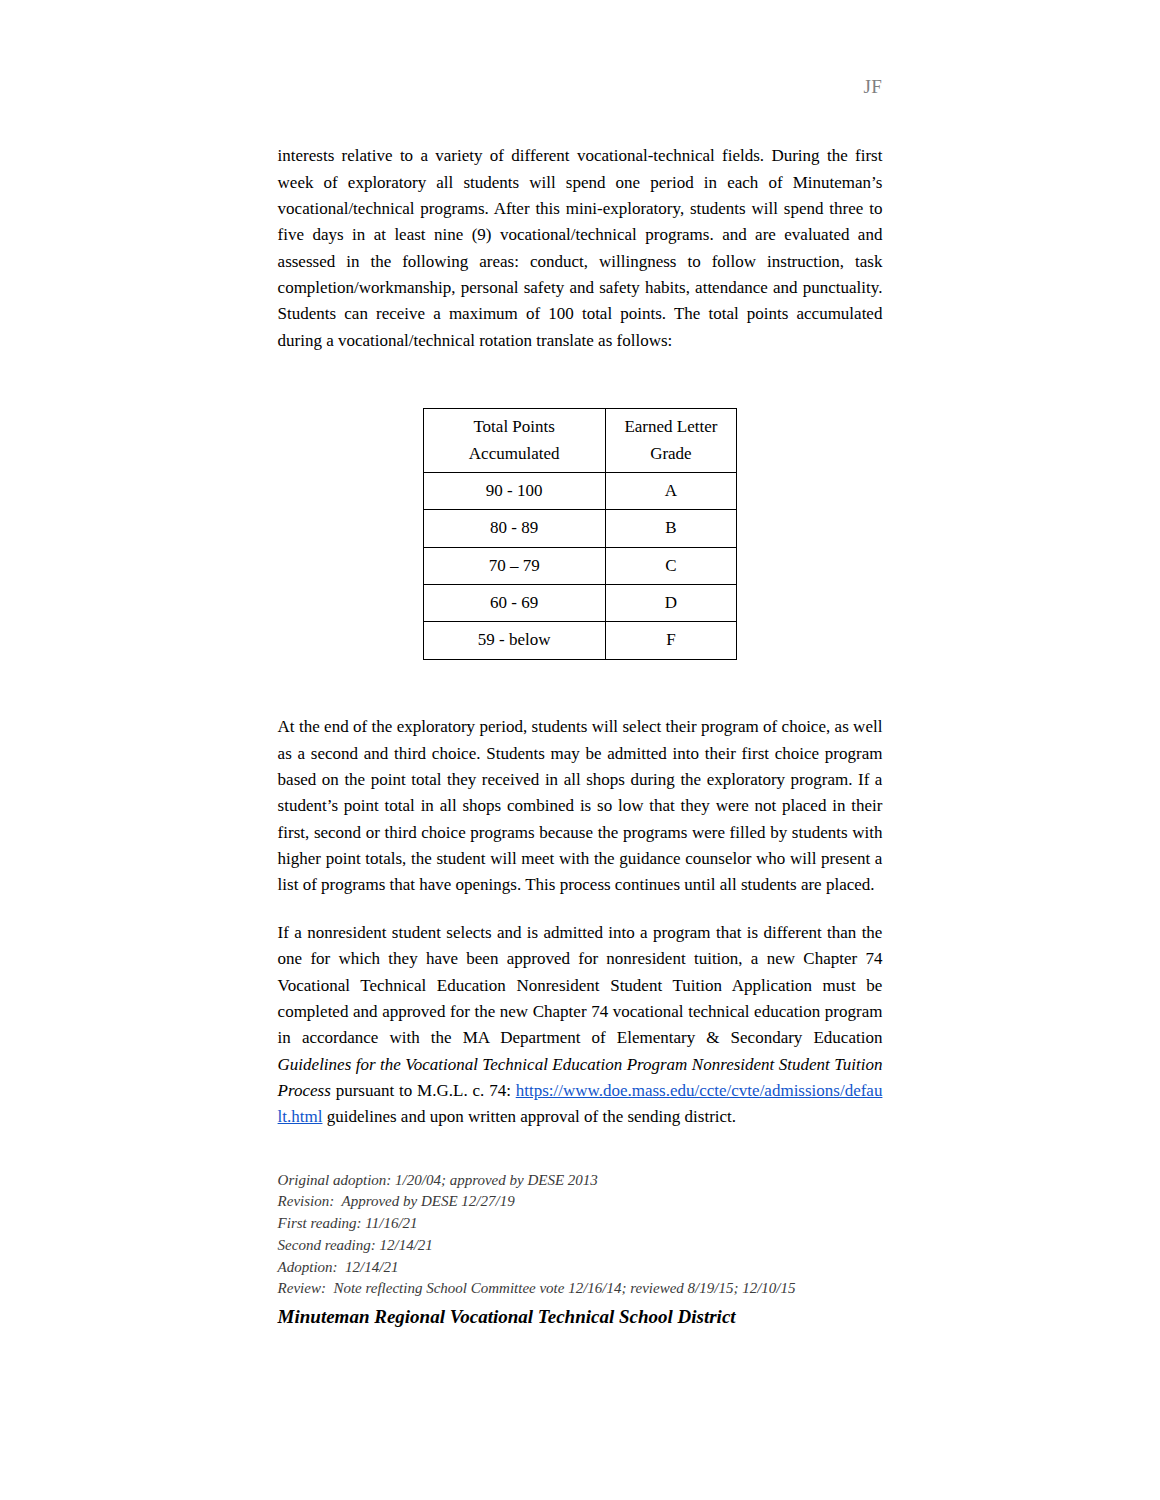JF
interests relative to a variety of different vocational-technical fields. During the first week of exploratory all students will spend one period in each of Minuteman’s vocational/technical programs. After this mini-exploratory, students will spend three to five days in at least nine (9) vocational/technical programs. and are evaluated and assessed in the following areas: conduct, willingness to follow instruction, task completion/workmanship, personal safety and safety habits, attendance and punctuality. Students can receive a maximum of 100 total points. The total points accumulated during a vocational/technical rotation translate as follows:
| Total Points Accumulated | Earned Letter Grade |
| 90 - 100 | A |
| 80 - 89 | B |
| 70 – 79 | C |
| 60 - 69 | D |
| 59 - below | F |
At the end of the exploratory period, students will select their program of choice, as well as a second and third choice. Students may be admitted into their first choice program based on the point total they received in all shops during the exploratory program. If a student’s point total in all shops combined is so low that they were not placed in their first, second or third choice programs because the programs were filled by students with higher point totals, the student will meet with the guidance counselor who will present a list of programs that have openings. This process continues until all students are placed.
If a nonresident student selects and is admitted into a program that is different than the one for which they have been approved for nonresident tuition, a new Chapter 74 Vocational Technical Education Nonresident Student Tuition Application must be completed and approved for the new Chapter 74 vocational technical education program in accordance with the MA Department of Elementary & Secondary Education Guidelines for the Vocational Technical Education Program Nonresident Student Tuition Process pursuant to M.G.L. c. 74: https://www.doe.mass.edu/ccte/cvte/admissions/default.html guidelines and upon written approval of the sending district.
Original adoption: 1/20/04; approved by DESE 2013
Revision: Approved by DESE 12/27/19
First reading: 11/16/21
Second reading: 12/14/21
Adoption: 12/14/21
Review: Note reflecting School Committee vote 12/16/14; reviewed 8/19/15; 12/10/15
Minuteman Regional Vocational Technical School District